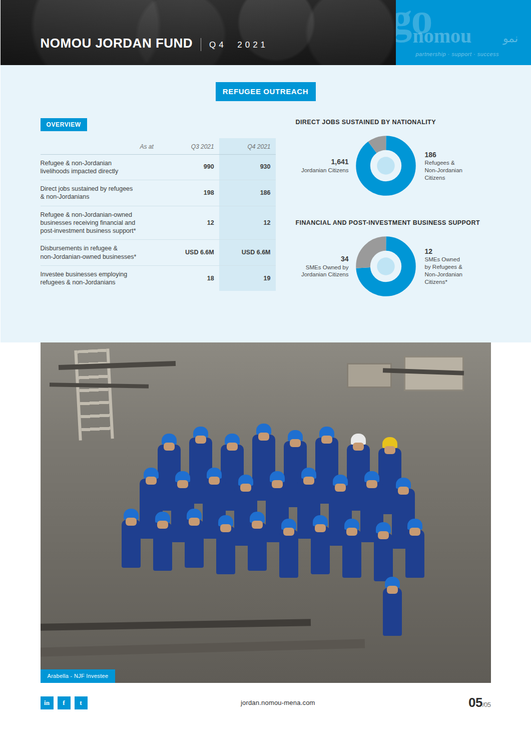go
nomou
نمو
partnership · support · success
NOMOU JORDAN FUND
Q4 2021
REFUGEE OUTREACH
OVERVIEW
| As at | Q3 2021 | Q4 2021 |
| --- | --- | --- |
| Refugee & non-Jordanian livelihoods impacted directly | 990 | 930 |
| Direct jobs sustained by refugees & non-Jordanians | 198 | 186 |
| Refugee & non-Jordanian-owned businesses receiving financial and post-investment business support* | 12 | 12 |
| Disbursements in refugee & non-Jordanian-owned businesses* | USD 6.6M | USD 6.6M |
| Investee businesses employing refugees & non-Jordanians | 18 | 19 |
DIRECT JOBS SUSTAINED BY NATIONALITY
1,641 Jordanian Citizens
186 Refugees &
Non-Jordanian
Citizens
FINANCIAL AND POST-INVESTMENT BUSINESS SUPPORT
34 SMEs Owned by
Jordanian Citizens
12 SMEs Owned
by Refugees &
Non-Jordanian
Citizens*
Arabella - NJF Investee
in f t
jordan.nomou-mena.com
05/05